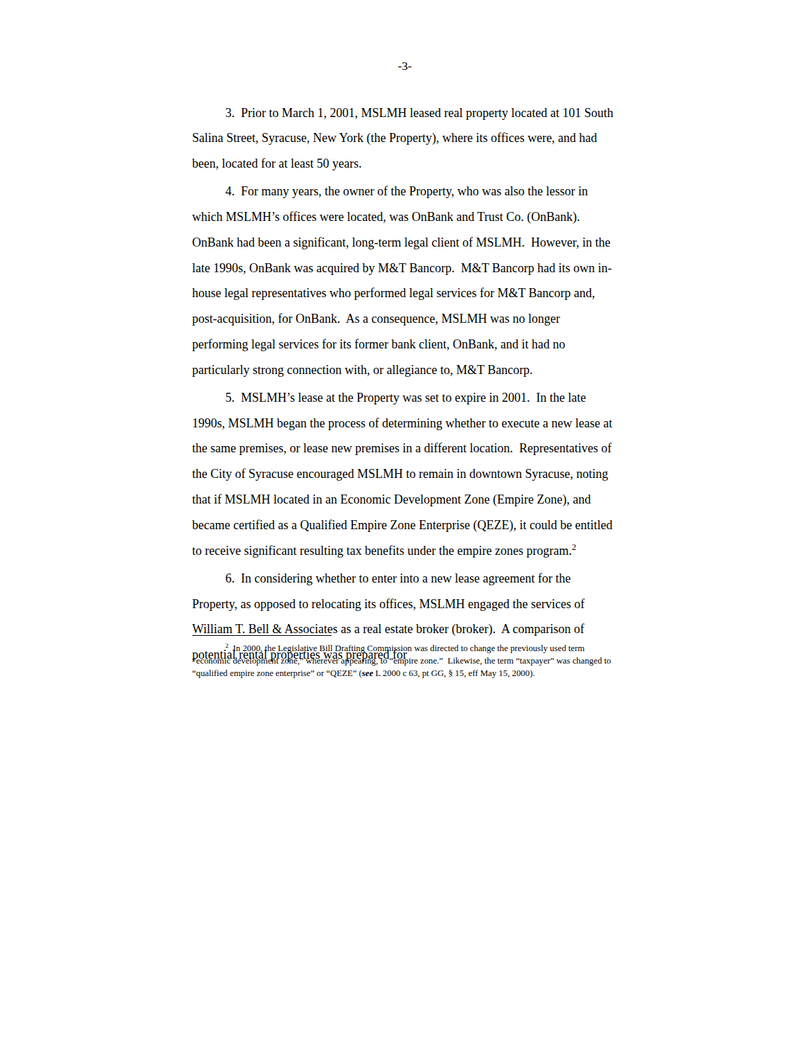-3-
3. Prior to March 1, 2001, MSLMH leased real property located at 101 South Salina Street, Syracuse, New York (the Property), where its offices were, and had been, located for at least 50 years.
4. For many years, the owner of the Property, who was also the lessor in which MSLMH’s offices were located, was OnBank and Trust Co. (OnBank). OnBank had been a significant, long-term legal client of MSLMH. However, in the late 1990s, OnBank was acquired by M&T Bancorp. M&T Bancorp had its own in-house legal representatives who performed legal services for M&T Bancorp and, post-acquisition, for OnBank. As a consequence, MSLMH was no longer performing legal services for its former bank client, OnBank, and it had no particularly strong connection with, or allegiance to, M&T Bancorp.
5. MSLMH’s lease at the Property was set to expire in 2001. In the late 1990s, MSLMH began the process of determining whether to execute a new lease at the same premises, or lease new premises in a different location. Representatives of the City of Syracuse encouraged MSLMH to remain in downtown Syracuse, noting that if MSLMH located in an Economic Development Zone (Empire Zone), and became certified as a Qualified Empire Zone Enterprise (QEZE), it could be entitled to receive significant resulting tax benefits under the empire zones program.2
6. In considering whether to enter into a new lease agreement for the Property, as opposed to relocating its offices, MSLMH engaged the services of William T. Bell & Associates as a real estate broker (broker). A comparison of potential rental properties was prepared for
2 In 2000, the Legislative Bill Drafting Commission was directed to change the previously used term “economic development zone,” wherever appearing, to “empire zone.” Likewise, the term “taxpayer” was changed to “qualified empire zone enterprise” or “QEZE” (see L 2000 c 63, pt GG, § 15, eff May 15, 2000).